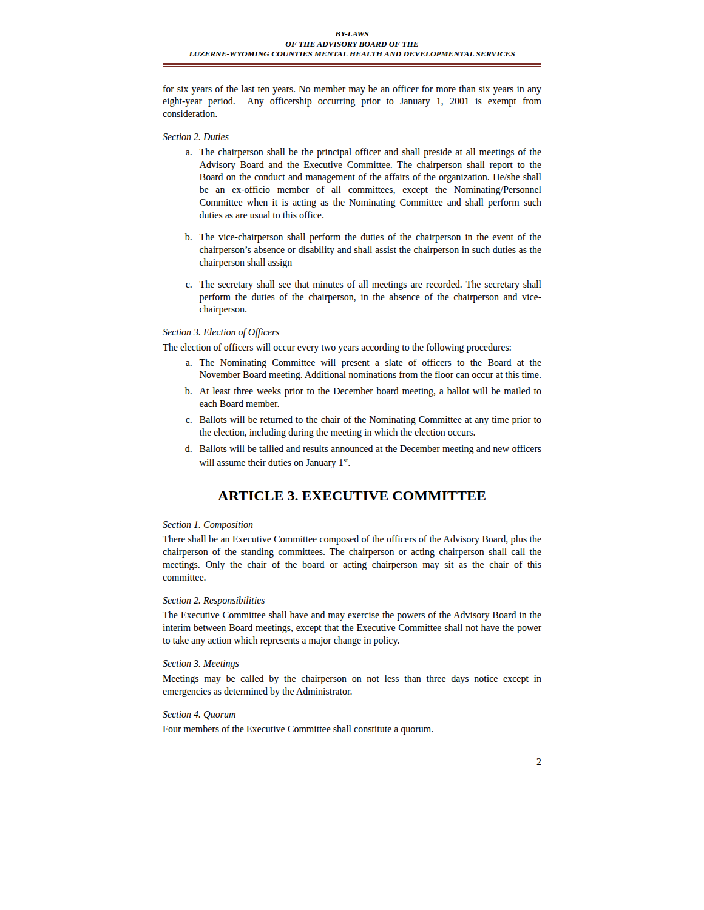BY-LAWS OF THE ADVISORY BOARD OF THE LUZERNE-WYOMING COUNTIES MENTAL HEALTH AND DEVELOPMENTAL SERVICES
for six years of the last ten years. No member may be an officer for more than six years in any eight-year period. Any officership occurring prior to January 1, 2001 is exempt from consideration.
Section 2. Duties
The chairperson shall be the principal officer and shall preside at all meetings of the Advisory Board and the Executive Committee. The chairperson shall report to the Board on the conduct and management of the affairs of the organization. He/she shall be an ex-officio member of all committees, except the Nominating/Personnel Committee when it is acting as the Nominating Committee and shall perform such duties as are usual to this office.
The vice-chairperson shall perform the duties of the chairperson in the event of the chairperson’s absence or disability and shall assist the chairperson in such duties as the chairperson shall assign
The secretary shall see that minutes of all meetings are recorded. The secretary shall perform the duties of the chairperson, in the absence of the chairperson and vice-chairperson.
Section 3. Election of Officers
The election of officers will occur every two years according to the following procedures:
The Nominating Committee will present a slate of officers to the Board at the November Board meeting. Additional nominations from the floor can occur at this time.
At least three weeks prior to the December board meeting, a ballot will be mailed to each Board member.
Ballots will be returned to the chair of the Nominating Committee at any time prior to the election, including during the meeting in which the election occurs.
Ballots will be tallied and results announced at the December meeting and new officers will assume their duties on January 1st.
ARTICLE 3. EXECUTIVE COMMITTEE
Section 1. Composition
There shall be an Executive Committee composed of the officers of the Advisory Board, plus the chairperson of the standing committees. The chairperson or acting chairperson shall call the meetings. Only the chair of the board or acting chairperson may sit as the chair of this committee.
Section 2. Responsibilities
The Executive Committee shall have and may exercise the powers of the Advisory Board in the interim between Board meetings, except that the Executive Committee shall not have the power to take any action which represents a major change in policy.
Section 3. Meetings
Meetings may be called by the chairperson on not less than three days notice except in emergencies as determined by the Administrator.
Section 4. Quorum
Four members of the Executive Committee shall constitute a quorum.
2